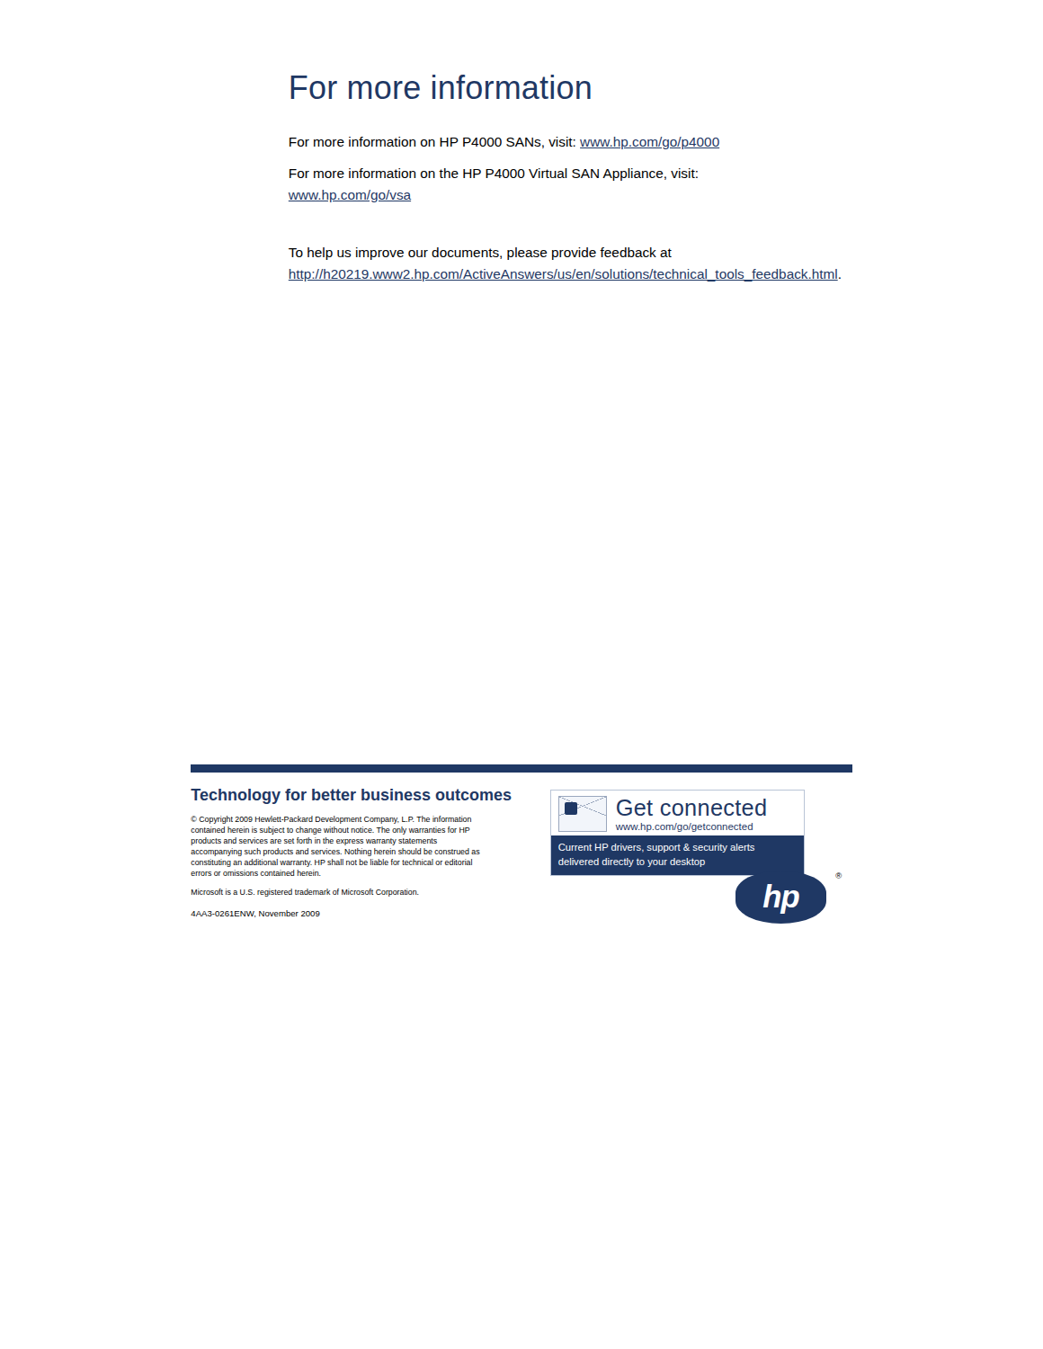For more information
For more information on HP P4000 SANs, visit: www.hp.com/go/p4000
For more information on the HP P4000 Virtual SAN Appliance, visit: www.hp.com/go/vsa
To help us improve our documents, please provide feedback at
http://h20219.www2.hp.com/ActiveAnswers/us/en/solutions/technical_tools_feedback.html.
Get connected
www.hp.com/go/getconnected
Current HP drivers, support & security alerts
delivered directly to your desktop
Technology for better business outcomes
© Copyright 2009 Hewlett-Packard Development Company, L.P. The information contained herein is subject to change without notice. The only warranties for HP products and services are set forth in the express warranty statements accompanying such products and services. Nothing herein should be construed as constituting an additional warranty. HP shall not be liable for technical or editorial errors or omissions contained herein.
Microsoft is a U.S. registered trademark of Microsoft Corporation.
4AA3-0261ENW, November 2009
hp
®